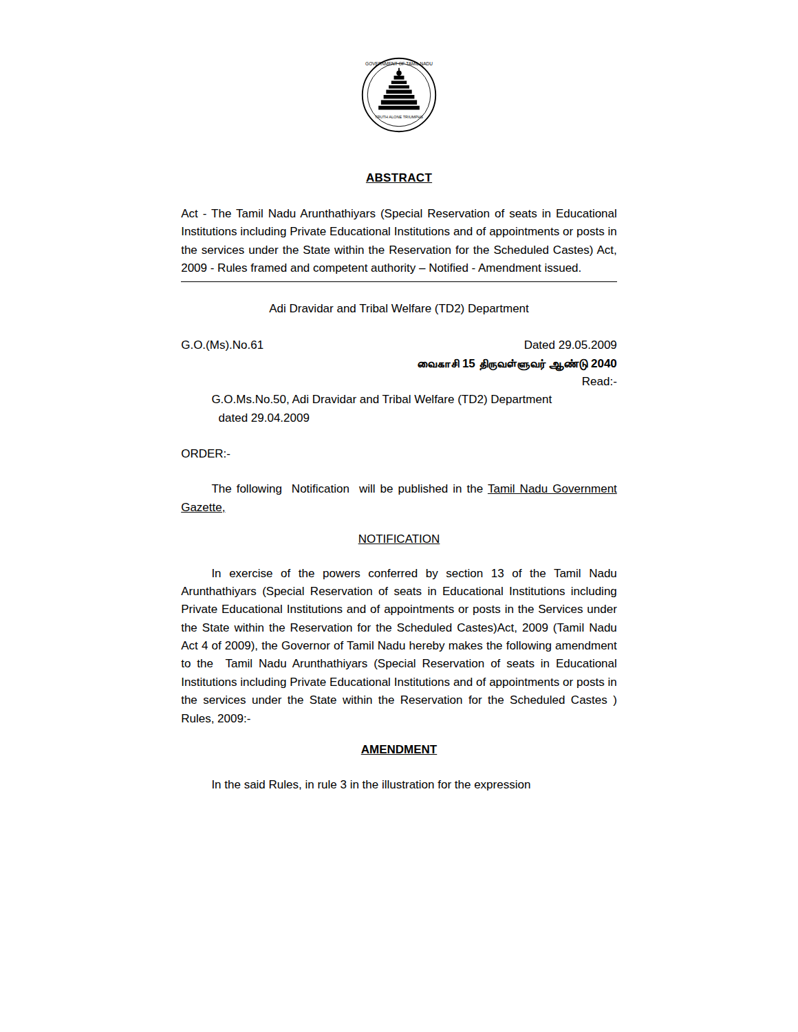ABSTRACT
Act - The Tamil Nadu Arunthathiyars (Special Reservation of seats in Educational Institutions including Private Educational Institutions and of appointments or posts in the services under the State within the Reservation for the Scheduled Castes) Act, 2009 - Rules framed and competent authority – Notified - Amendment issued.
Adi Dravidar and Tribal Welfare (TD2) Department
G.O.(Ms).No.61 Dated 29.05.2009
வைகாசி 15 திருவள்ளுவர் ஆண்டு 2040
Read:-
G.O.Ms.No.50, Adi Dravidar and Tribal Welfare (TD2) Department dated 29.04.2009
ORDER:-
The following Notification will be published in the Tamil Nadu Government Gazette,
NOTIFICATION
In exercise of the powers conferred by section 13 of the Tamil Nadu Arunthathiyars (Special Reservation of seats in Educational Institutions including Private Educational Institutions and of appointments or posts in the Services under the State within the Reservation for the Scheduled Castes)Act, 2009 (Tamil Nadu Act 4 of 2009), the Governor of Tamil Nadu hereby makes the following amendment to the Tamil Nadu Arunthathiyars (Special Reservation of seats in Educational Institutions including Private Educational Institutions and of appointments or posts in the services under the State within the Reservation for the Scheduled Castes ) Rules, 2009:-
AMENDMENT
In the said Rules, in rule 3 in the illustration for the expression